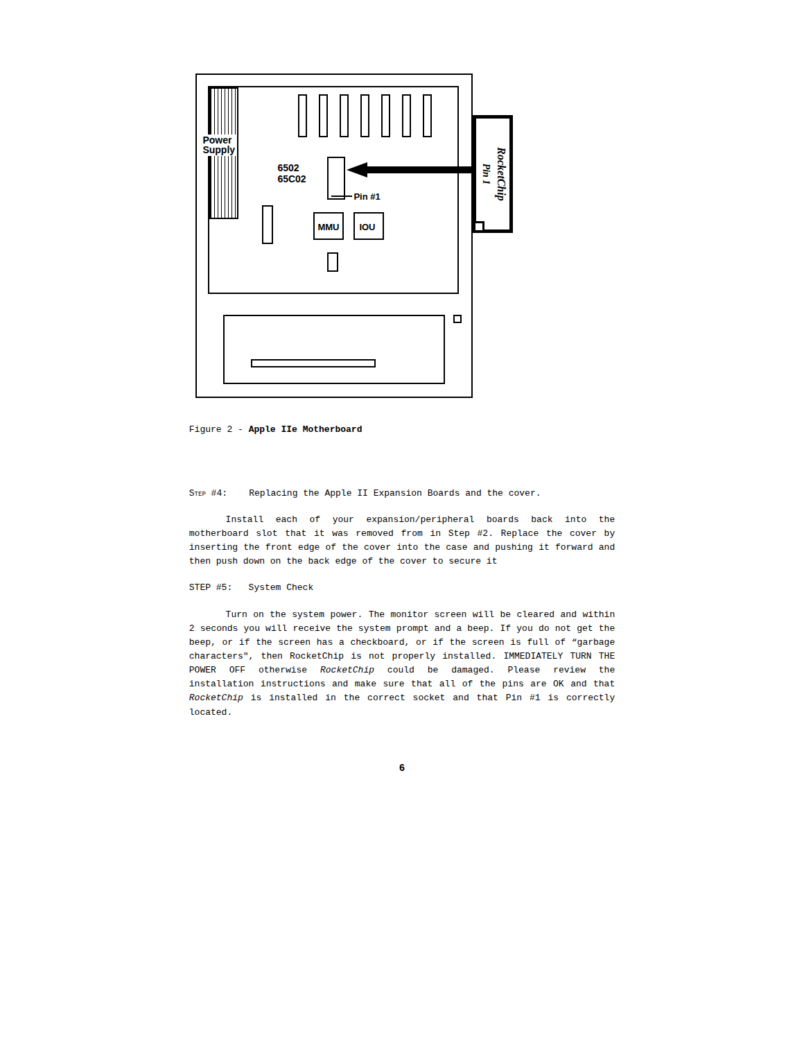Power
Supply
6502
65C02
Pin #1
MMU
IOU
RocketChip
Pin 1
Figure 2 - Apple IIe Motherboard
Step #4: Replacing the Apple II Expansion Boards and the cover.
Install each of your expansion/peripheral boards back into the motherboard slot that it was removed from in Step #2. Replace the cover by inserting the front edge of the cover into the case and pushing it forward and then push down on the back edge of the cover to secure it
STEP #5: System Check
Turn on the system power. The monitor screen will be cleared and within 2 seconds you will receive the system prompt and a beep. If you do not get the beep, or if the screen has a checkboard, or if the screen is full of “garbage characters", then RocketChip is not properly installed. IMMEDIATELY TURN THE POWER OFF otherwise RocketChip could be damaged. Please review the installation instructions and make sure that all of the pins are OK and that RocketChip is installed in the correct socket and that Pin #1 is correctly located.
6